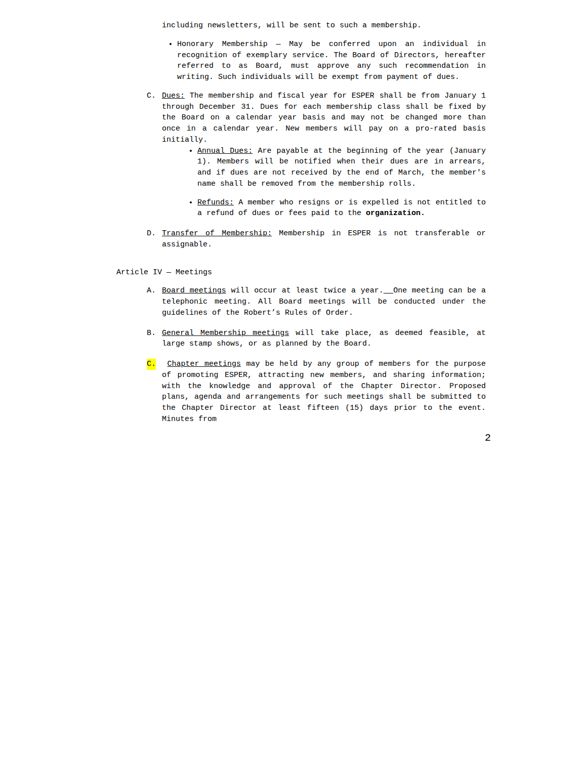including newsletters, will be sent to such a membership.
Honorary Membership — May be conferred upon an individual in recognition of exemplary service. The Board of Directors, hereafter referred to as Board, must approve any such recommendation in writing. Such individuals will be exempt from payment of dues.
C. Dues: The membership and fiscal year for ESPER shall be from January 1 through December 31. Dues for each membership class shall be fixed by the Board on a calendar year basis and may not be changed more than once in a calendar year. New members will pay on a pro-rated basis initially.
Annual Dues: Are payable at the beginning of the year (January 1). Members will be notified when their dues are in arrears, and if dues are not received by the end of March, the member's name shall be removed from the membership rolls.
Refunds: A member who resigns or is expelled is not entitled to a refund of dues or fees paid to the organization.
D. Transfer of Membership: Membership in ESPER is not transferable or assignable.
Article IV — Meetings
A. Board meetings will occur at least twice a year. One meeting can be a telephonic meeting. All Board meetings will be conducted under the guidelines of the Robert’s Rules of Order.
B. General Membership meetings will take place, as deemed feasible, at large stamp shows, or as planned by the Board.
C. Chapter meetings may be held by any group of members for the purpose of promoting ESPER, attracting new members, and sharing information; with the knowledge and approval of the Chapter Director. Proposed plans, agenda and arrangements for such meetings shall be submitted to the Chapter Director at least fifteen (15) days prior to the event. Minutes from
2